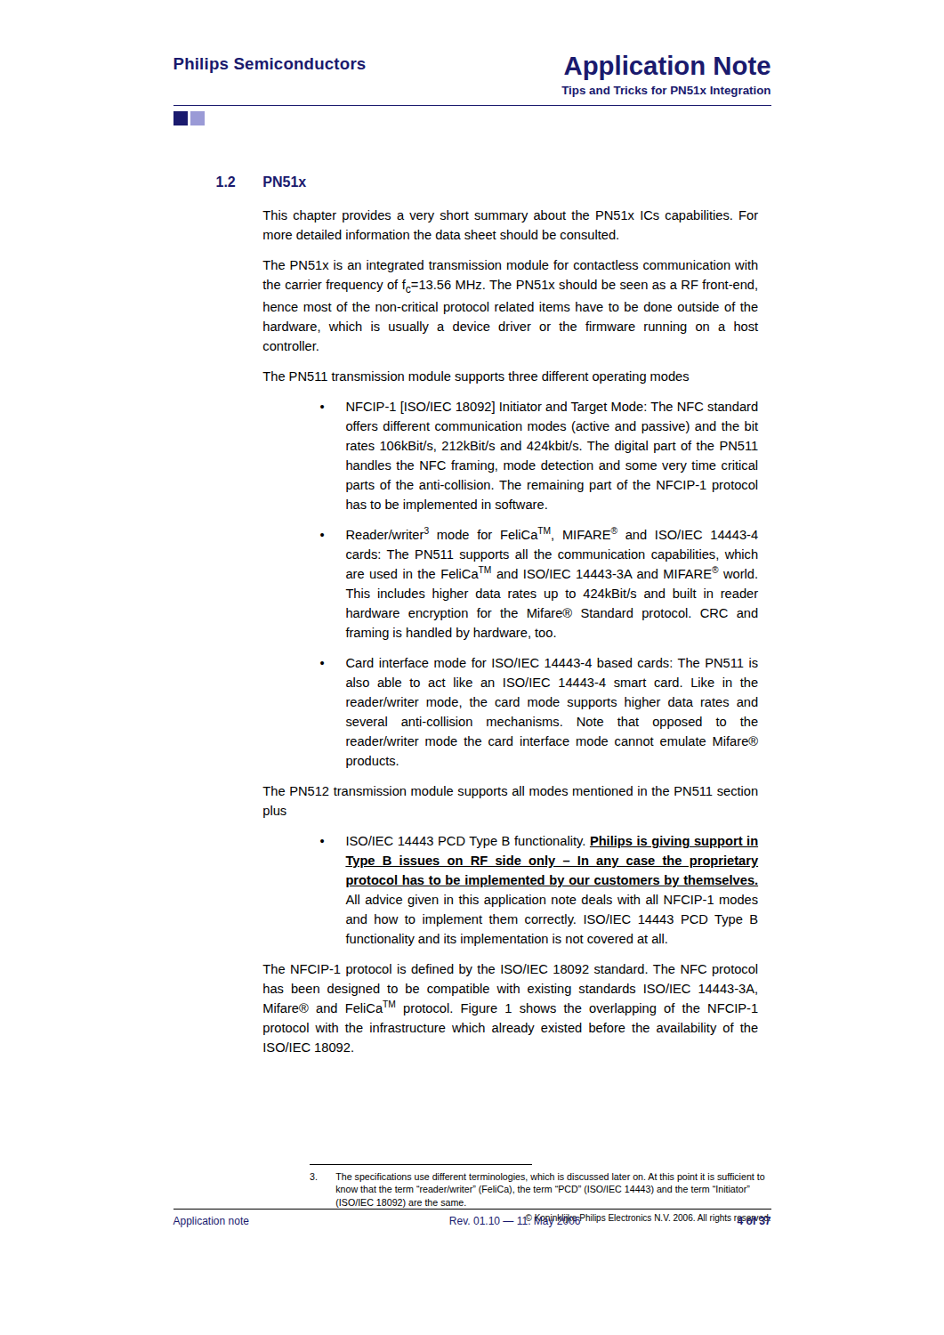Philips Semiconductors
Application Note
Tips and Tricks for PN51x Integration
1.2 PN51x
This chapter provides a very short summary about the PN51x ICs capabilities. For more detailed information the data sheet should be consulted.
The PN51x is an integrated transmission module for contactless communication with the carrier frequency of fc=13.56 MHz. The PN51x should be seen as a RF front-end, hence most of the non-critical protocol related items have to be done outside of the hardware, which is usually a device driver or the firmware running on a host controller.
The PN511 transmission module supports three different operating modes
NFCIP-1 [ISO/IEC 18092] Initiator and Target Mode: The NFC standard offers different communication modes (active and passive) and the bit rates 106kBit/s, 212kBit/s and 424kbit/s. The digital part of the PN511 handles the NFC framing, mode detection and some very time critical parts of the anti-collision. The remaining part of the NFCIP-1 protocol has to be implemented in software.
Reader/writer3 mode for FeliCaTM, MIFARE® and ISO/IEC 14443-4 cards: The PN511 supports all the communication capabilities, which are used in the FeliCaTM and ISO/IEC 14443-3A and MIFARE® world. This includes higher data rates up to 424kBit/s and built in reader hardware encryption for the Mifare® Standard protocol. CRC and framing is handled by hardware, too.
Card interface mode for ISO/IEC 14443-4 based cards: The PN511 is also able to act like an ISO/IEC 14443-4 smart card. Like in the reader/writer mode, the card mode supports higher data rates and several anti-collision mechanisms. Note that opposed to the reader/writer mode the card interface mode cannot emulate Mifare® products.
The PN512 transmission module supports all modes mentioned in the PN511 section plus
ISO/IEC 14443 PCD Type B functionality. Philips is giving support in Type B issues on RF side only – In any case the proprietary protocol has to be implemented by our customers by themselves. All advice given in this application note deals with all NFCIP-1 modes and how to implement them correctly. ISO/IEC 14443 PCD Type B functionality and its implementation is not covered at all.
The NFCIP-1 protocol is defined by the ISO/IEC 18092 standard. The NFC protocol has been designed to be compatible with existing standards ISO/IEC 14443-3A, Mifare® and FeliCaTM protocol. Figure 1 shows the overlapping of the NFCIP-1 protocol with the infrastructure which already existed before the availability of the ISO/IEC 18092.
3.
The specifications use different terminologies, which is discussed later on. At this point it is sufficient to know that the term “reader/writer” (FeliCa), the term “PCD” (ISO/IEC 14443) and the term “Initiator” (ISO/IEC 18092) are the same.
© Koninklijke Philips Electronics N.V. 2006. All rights reserved.
Application note
Rev. 01.10 — 11. May 2006
4 of 37